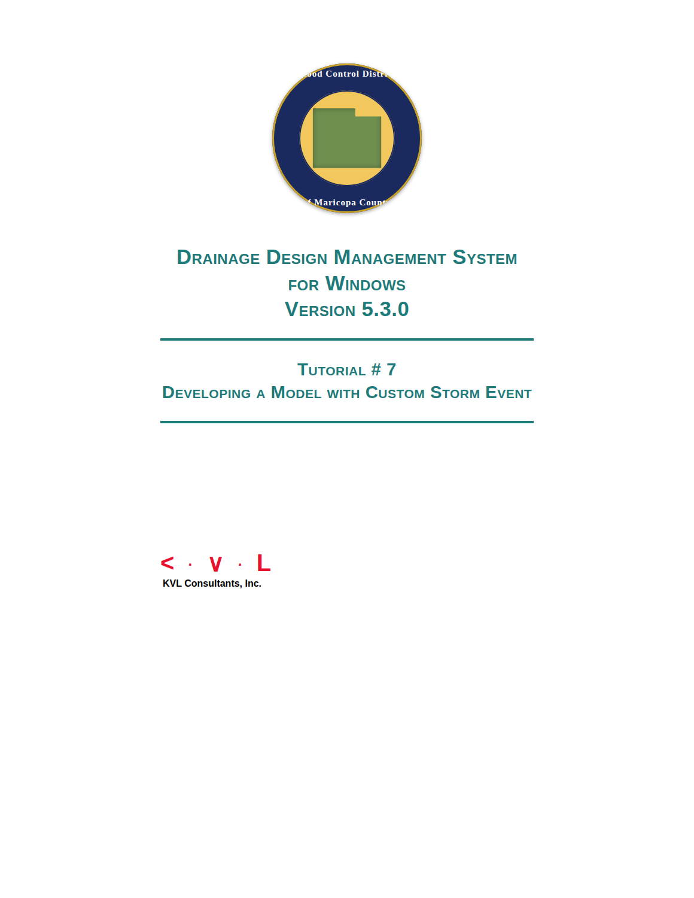Flood Control District
of Maricopa County
Drainage Design Management System
for Windows Version 5.3.0
Tutorial # 7
Developing a Model with Custom Storm Event
< · ∨ · L
KVL Consultants, Inc.